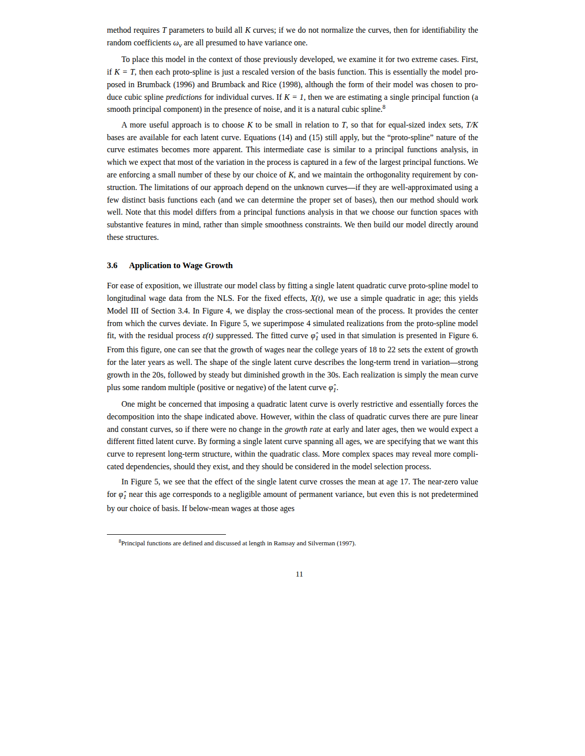method requires T parameters to build all K curves; if we do not normalize the curves, then for identifiability the random coefficients ων are all presumed to have variance one.
To place this model in the context of those previously developed, we examine it for two extreme cases. First, if K = T, then each proto-spline is just a rescaled version of the basis function. This is essentially the model proposed in Brumback (1996) and Brumback and Rice (1998), although the form of their model was chosen to produce cubic spline predictions for individual curves. If K = 1, then we are estimating a single principal function (a smooth principal component) in the presence of noise, and it is a natural cubic spline.8
A more useful approach is to choose K to be small in relation to T, so that for equal-sized index sets, T/K bases are available for each latent curve. Equations (14) and (15) still apply, but the “proto-spline” nature of the curve estimates becomes more apparent. This intermediate case is similar to a principal functions analysis, in which we expect that most of the variation in the process is captured in a few of the largest principal functions. We are enforcing a small number of these by our choice of K, and we maintain the orthogonality requirement by construction. The limitations of our approach depend on the unknown curves—if they are well-approximated using a few distinct basis functions each (and we can determine the proper set of bases), then our method should work well. Note that this model differs from a principal functions analysis in that we choose our function spaces with substantive features in mind, rather than simple smoothness constraints. We then build our model directly around these structures.
3.6 Application to Wage Growth
For ease of exposition, we illustrate our model class by fitting a single latent quadratic curve proto-spline model to longitudinal wage data from the NLS. For the fixed effects, X(t), we use a simple quadratic in age; this yields Model III of Section 3.4. In Figure 4, we display the cross-sectional mean of the process. It provides the center from which the curves deviate. In Figure 5, we superimpose 4 simulated realizations from the proto-spline model fit, with the residual process ε(t) suppressed. The fitted curve φ̂1 used in that simulation is presented in Figure 6. From this figure, one can see that the growth of wages near the college years of 18 to 22 sets the extent of growth for the later years as well. The shape of the single latent curve describes the long-term trend in variation—strong growth in the 20s, followed by steady but diminished growth in the 30s. Each realization is simply the mean curve plus some random multiple (positive or negative) of the latent curve φ̂1.
One might be concerned that imposing a quadratic latent curve is overly restrictive and essentially forces the decomposition into the shape indicated above. However, within the class of quadratic curves there are pure linear and constant curves, so if there were no change in the growth rate at early and later ages, then we would expect a different fitted latent curve. By forming a single latent curve spanning all ages, we are specifying that we want this curve to represent long-term structure, within the quadratic class. More complex spaces may reveal more complicated dependencies, should they exist, and they should be considered in the model selection process.
In Figure 5, we see that the effect of the single latent curve crosses the mean at age 17. The near-zero value for φ̂1 near this age corresponds to a negligible amount of permanent variance, but even this is not predetermined by our choice of basis. If below-mean wages at those ages
8Principal functions are defined and discussed at length in Ramsay and Silverman (1997).
11